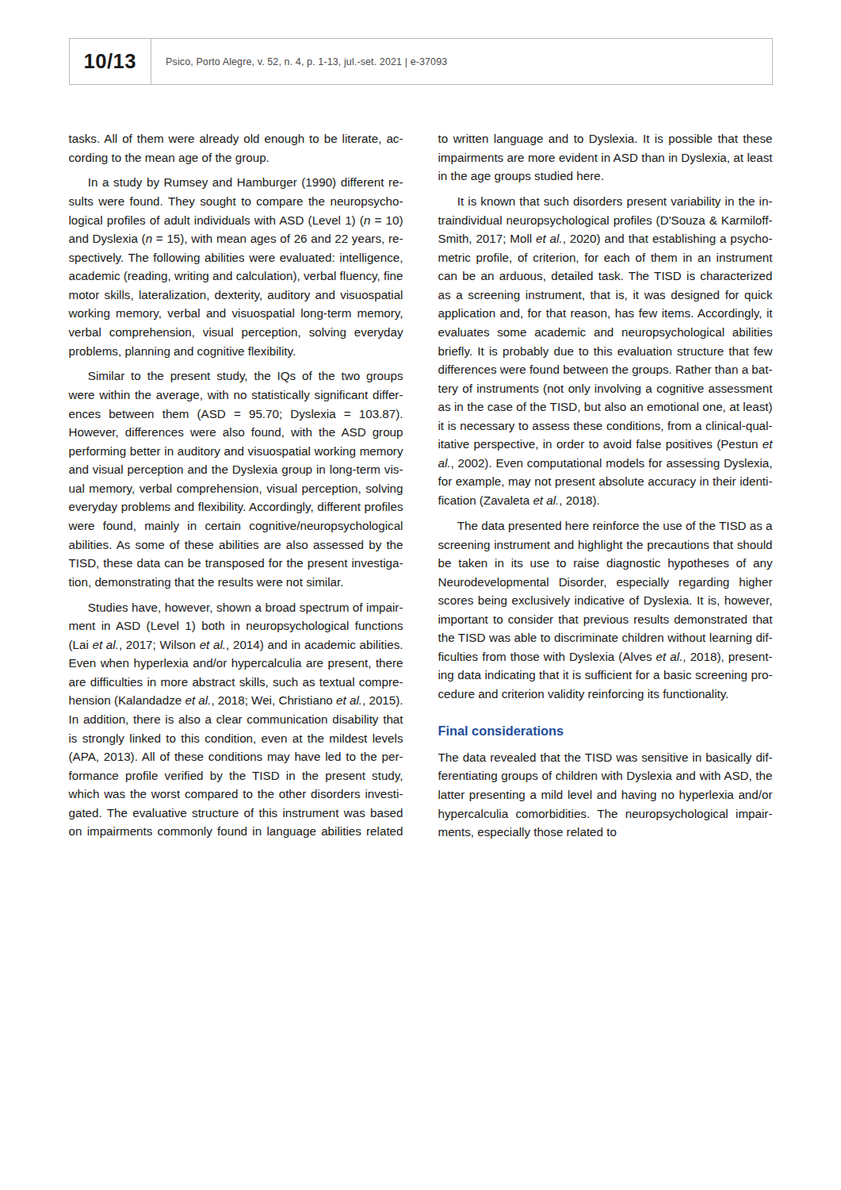10/13
Psico, Porto Alegre, v. 52, n. 4, p. 1-13, jul.-set. 2021 | e-37093
tasks. All of them were already old enough to be literate, according to the mean age of the group.
In a study by Rumsey and Hamburger (1990) different results were found. They sought to compare the neuropsychological profiles of adult individuals with ASD (Level 1) (n = 10) and Dyslexia (n = 15), with mean ages of 26 and 22 years, respectively. The following abilities were evaluated: intelligence, academic (reading, writing and calculation), verbal fluency, fine motor skills, lateralization, dexterity, auditory and visuospatial working memory, verbal and visuospatial long-term memory, verbal comprehension, visual perception, solving everyday problems, planning and cognitive flexibility.
Similar to the present study, the IQs of the two groups were within the average, with no statistically significant differences between them (ASD = 95.70; Dyslexia = 103.87). However, differences were also found, with the ASD group performing better in auditory and visuospatial working memory and visual perception and the Dyslexia group in long-term visual memory, verbal comprehension, visual perception, solving everyday problems and flexibility. Accordingly, different profiles were found, mainly in certain cognitive/neuropsychological abilities. As some of these abilities are also assessed by the TISD, these data can be transposed for the present investigation, demonstrating that the results were not similar.
Studies have, however, shown a broad spectrum of impairment in ASD (Level 1) both in neuropsychological functions (Lai et al., 2017; Wilson et al., 2014) and in academic abilities. Even when hyperlexia and/or hypercalculia are present, there are difficulties in more abstract skills, such as textual comprehension (Kalandadze et al., 2018; Wei, Christiano et al., 2015). In addition, there is also a clear communication disability that is strongly linked to this condition, even at the mildest levels (APA, 2013). All of these conditions may have led to the performance profile verified by the TISD in the present study, which was the worst compared to the other disorders investigated. The evaluative structure of this instrument was based on impairments commonly found in language abilities related to written language and to Dyslexia. It is possible that these impairments are more evident in ASD than in Dyslexia, at least in the age groups studied here.
It is known that such disorders present variability in the intraindividual neuropsychological profiles (D'Souza & Karmiloff-Smith, 2017; Moll et al., 2020) and that establishing a psychometric profile, of criterion, for each of them in an instrument can be an arduous, detailed task. The TISD is characterized as a screening instrument, that is, it was designed for quick application and, for that reason, has few items. Accordingly, it evaluates some academic and neuropsychological abilities briefly. It is probably due to this evaluation structure that few differences were found between the groups. Rather than a battery of instruments (not only involving a cognitive assessment as in the case of the TISD, but also an emotional one, at least) it is necessary to assess these conditions, from a clinical-qualitative perspective, in order to avoid false positives (Pestun et al., 2002). Even computational models for assessing Dyslexia, for example, may not present absolute accuracy in their identification (Zavaleta et al., 2018).
The data presented here reinforce the use of the TISD as a screening instrument and highlight the precautions that should be taken in its use to raise diagnostic hypotheses of any Neurodevelopmental Disorder, especially regarding higher scores being exclusively indicative of Dyslexia. It is, however, important to consider that previous results demonstrated that the TISD was able to discriminate children without learning difficulties from those with Dyslexia (Alves et al., 2018), presenting data indicating that it is sufficient for a basic screening procedure and criterion validity reinforcing its functionality.
Final considerations
The data revealed that the TISD was sensitive in basically differentiating groups of children with Dyslexia and with ASD, the latter presenting a mild level and having no hyperlexia and/or hypercalculia comorbidities. The neuropsychological impairments, especially those related to